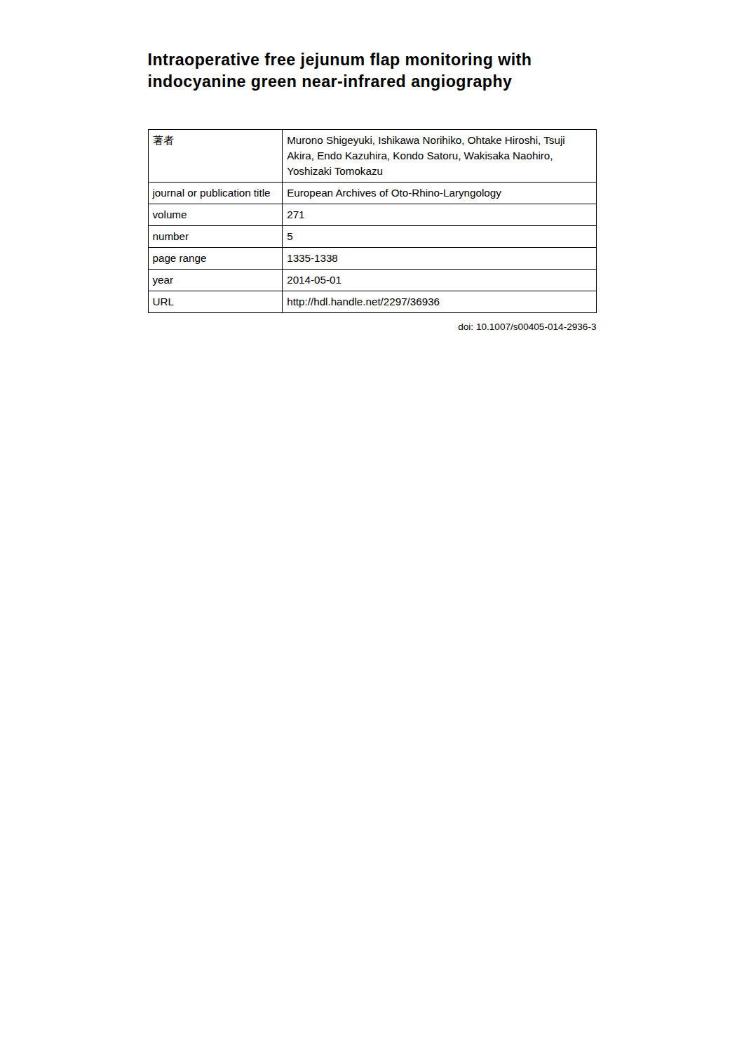Intraoperative free jejunum flap monitoring with indocyanine green near-infrared angiography
| 著者 | Murono Shigeyuki, Ishikawa Norihiko, Ohtake Hiroshi, Tsuji Akira, Endo Kazuhira, Kondo Satoru, Wakisaka Naohiro, Yoshizaki Tomokazu |
| journal or publication title | European Archives of Oto-Rhino-Laryngology |
| volume | 271 |
| number | 5 |
| page range | 1335-1338 |
| year | 2014-05-01 |
| URL | http://hdl.handle.net/2297/36936 |
doi: 10.1007/s00405-014-2936-3